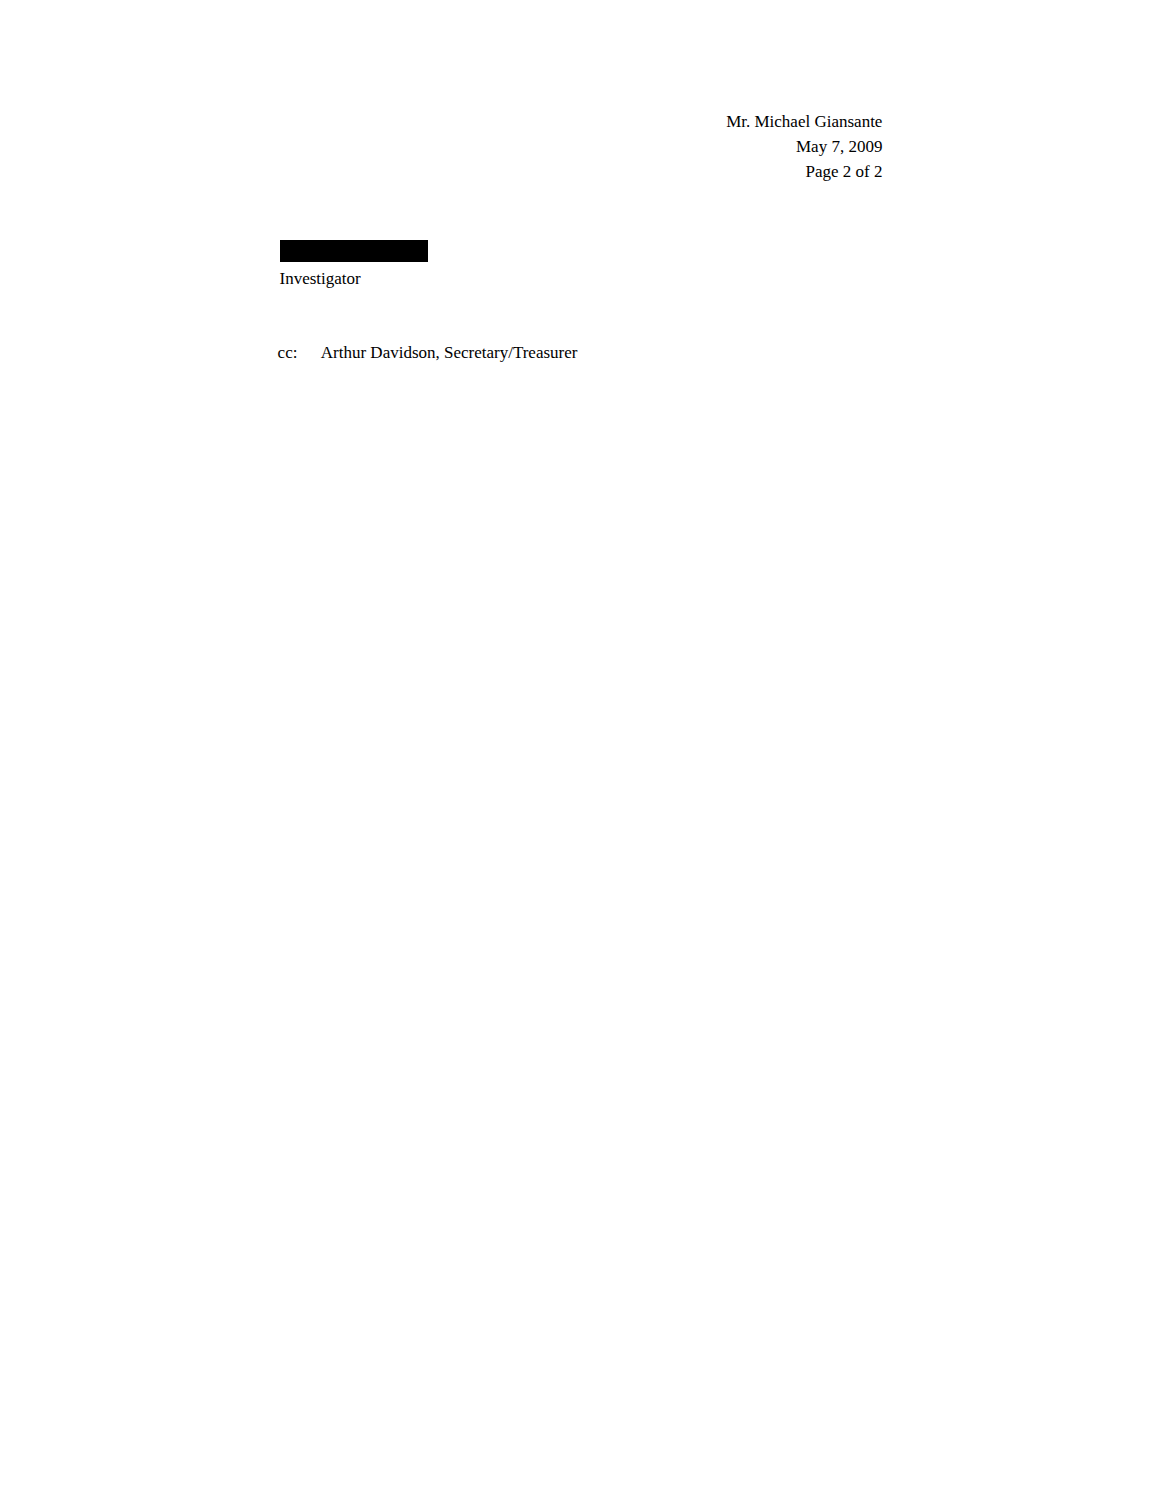Mr. Michael Giansante
May 7, 2009
Page 2 of 2
Investigator
cc: Arthur Davidson, Secretary/Treasurer